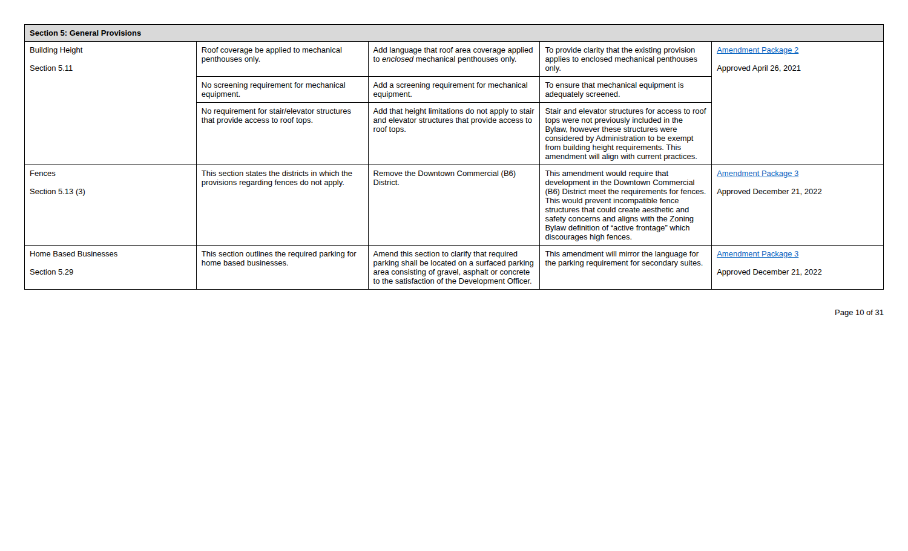Section 5: General Provisions
| Building Height Section 5.11 | Roof coverage be applied to mechanical penthouses only. | Add language that roof area coverage applied to enclosed mechanical penthouses only. | To provide clarity that the existing provision applies to enclosed mechanical penthouses only. | Amendment Package 2 Approved April 26, 2021 |
| No screening requirement for mechanical equipment. | Add a screening requirement for mechanical equipment. | To ensure that mechanical equipment is adequately screened. |
| No requirement for stair/elevator structures that provide access to roof tops. | Add that height limitations do not apply to stair and elevator structures that provide access to roof tops. | Stair and elevator structures for access to roof tops were not previously included in the Bylaw, however these structures were considered by Administration to be exempt from building height requirements. This amendment will align with current practices. |
| Fences Section 5.13 (3) | This section states the districts in which the provisions regarding fences do not apply. | Remove the Downtown Commercial (B6) District. | This amendment would require that development in the Downtown Commercial (B6) District meet the requirements for fences. This would prevent incompatible fence structures that could create aesthetic and safety concerns and aligns with the Zoning Bylaw definition of “active frontage” which discourages high fences. | Amendment Package 3 Approved December 21, 2022 |
| Home Based Businesses Section 5.29 | This section outlines the required parking for home based businesses. | Amend this section to clarify that required parking shall be located on a surfaced parking area consisting of gravel, asphalt or concrete to the satisfaction of the Development Officer. | This amendment will mirror the language for the parking requirement for secondary suites. | Amendment Package 3 Approved December 21, 2022 |
Page 10 of 31